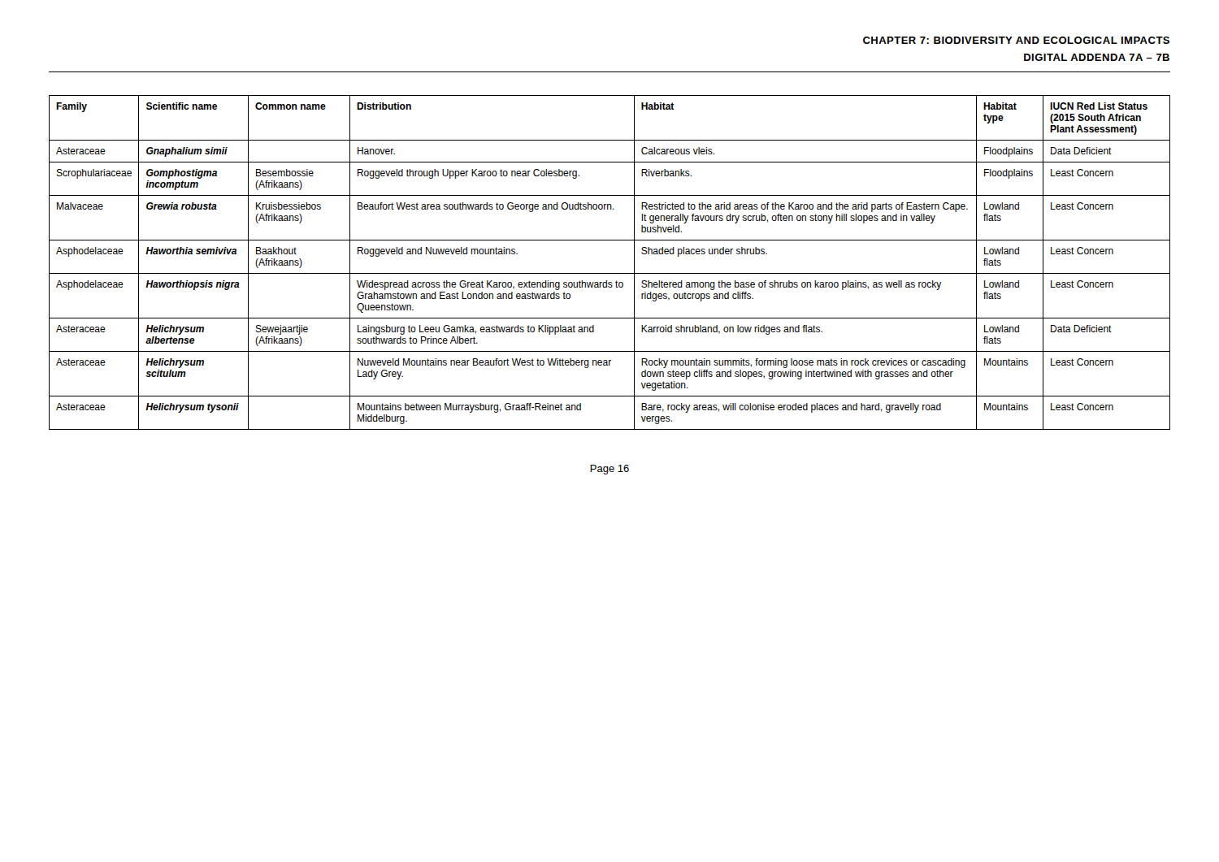CHAPTER 7: BIODIVERSITY AND ECOLOGICAL IMPACTS
DIGITAL ADDENDA 7A – 7B
| Family | Scientific name | Common name | Distribution | Habitat | Habitat type | IUCN Red List Status (2015 South African Plant Assessment) |
| --- | --- | --- | --- | --- | --- | --- |
| Asteraceae | Gnaphalium simii | | Hanover. | Calcareous vleis. | Floodplains | Data Deficient |
| Scrophulariaceae | Gomphostigma incomptum | Besembossie (Afrikaans) | Roggeveld through Upper Karoo to near Colesberg. | Riverbanks. | Floodplains | Least Concern |
| Malvaceae | Grewia robusta | Kruisbessiebos (Afrikaans) | Beaufort West area southwards to George and Oudtshoorn. | Restricted to the arid areas of the Karoo and the arid parts of Eastern Cape. It generally favours dry scrub, often on stony hill slopes and in valley bushveld. | Lowland flats | Least Concern |
| Asphodelaceae | Haworthia semiviva | Baakhout (Afrikaans) | Roggeveld and Nuweveld mountains. | Shaded places under shrubs. | Lowland flats | Least Concern |
| Asphodelaceae | Haworthiopsis nigra | | Widespread across the Great Karoo, extending southwards to Grahamstown and East London and eastwards to Queenstown. | Sheltered among the base of shrubs on karoo plains, as well as rocky ridges, outcrops and cliffs. | Lowland flats | Least Concern |
| Asteraceae | Helichrysum albertense | Sewejaartjie (Afrikaans) | Laingsburg to Leeu Gamka, eastwards to Klipplaat and southwards to Prince Albert. | Karroid shrubland, on low ridges and flats. | Lowland flats | Data Deficient |
| Asteraceae | Helichrysum scitulum | | Nuweveld Mountains near Beaufort West to Witteberg near Lady Grey. | Rocky mountain summits, forming loose mats in rock crevices or cascading down steep cliffs and slopes, growing intertwined with grasses and other vegetation. | Mountains | Least Concern |
| Asteraceae | Helichrysum tysonii | | Mountains between Murraysburg, Graaff-Reinet and Middelburg. | Bare, rocky areas, will colonise eroded places and hard, gravelly road verges. | Mountains | Least Concern |
Page 16